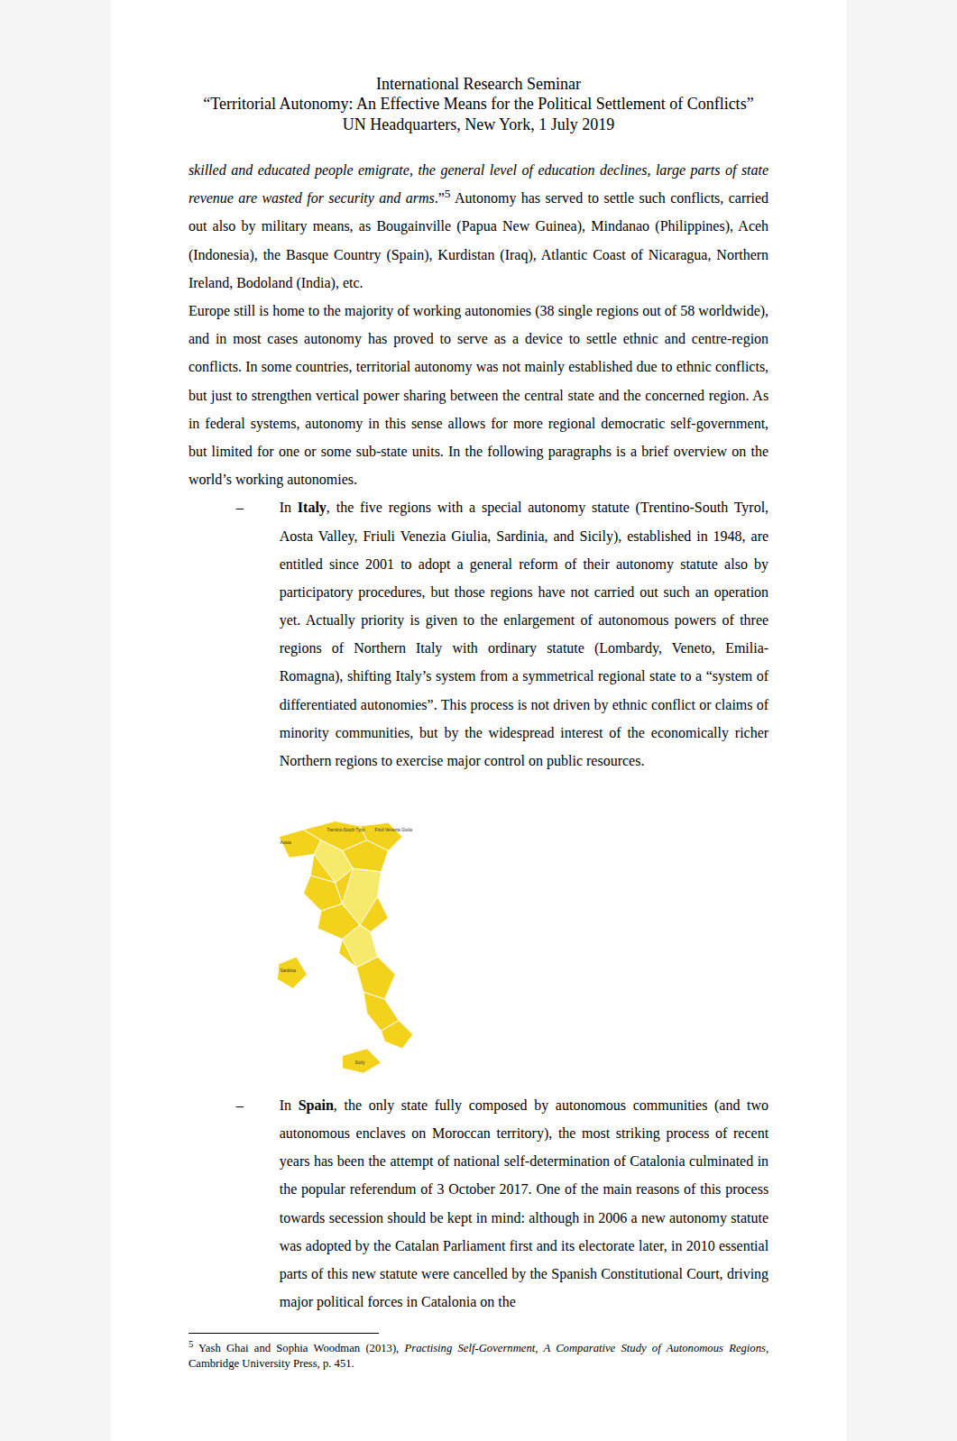International Research Seminar “Territorial Autonomy: An Effective Means for the Political Settlement of Conflicts” UN Headquarters, New York, 1 July 2019
skilled and educated people emigrate, the general level of education declines, large parts of state revenue are wasted for security and arms.”5 Autonomy has served to settle such conflicts, carried out also by military means, as Bougainville (Papua New Guinea), Mindanao (Philippines), Aceh (Indonesia), the Basque Country (Spain), Kurdistan (Iraq), Atlantic Coast of Nicaragua, Northern Ireland, Bodoland (India), etc.
Europe still is home to the majority of working autonomies (38 single regions out of 58 worldwide), and in most cases autonomy has proved to serve as a device to settle ethnic and centre-region conflicts. In some countries, territorial autonomy was not mainly established due to ethnic conflicts, but just to strengthen vertical power sharing between the central state and the concerned region. As in federal systems, autonomy in this sense allows for more regional democratic self-government, but limited for one or some sub-state units. In the following paragraphs is a brief overview on the world’s working autonomies.
In Italy, the five regions with a special autonomy statute (Trentino-South Tyrol, Aosta Valley, Friuli Venezia Giulia, Sardinia, and Sicily), established in 1948, are entitled since 2001 to adopt a general reform of their autonomy statute also by participatory procedures, but those regions have not carried out such an operation yet. Actually priority is given to the enlargement of autonomous powers of three regions of Northern Italy with ordinary statute (Lombardy, Veneto, Emilia-Romagna), shifting Italy’s system from a symmetrical regional state to a “system of differentiated autonomies”. This process is not driven by ethnic conflict or claims of minority communities, but by the widespread interest of the economically richer Northern regions to exercise major control on public resources.
In Spain, the only state fully composed by autonomous communities (and two autonomous enclaves on Moroccan territory), the most striking process of recent years has been the attempt of national self-determination of Catalonia culminated in the popular referendum of 3 October 2017. One of the main reasons of this process towards secession should be kept in mind: although in 2006 a new autonomy statute was adopted by the Catalan Parliament first and its electorate later, in 2010 essential parts of this new statute were cancelled by the Spanish Constitutional Court, driving major political forces in Catalonia on the
5 Yash Ghai and Sophia Woodman (2013), Practising Self-Government, A Comparative Study of Autonomous Regions, Cambridge University Press, p. 451.